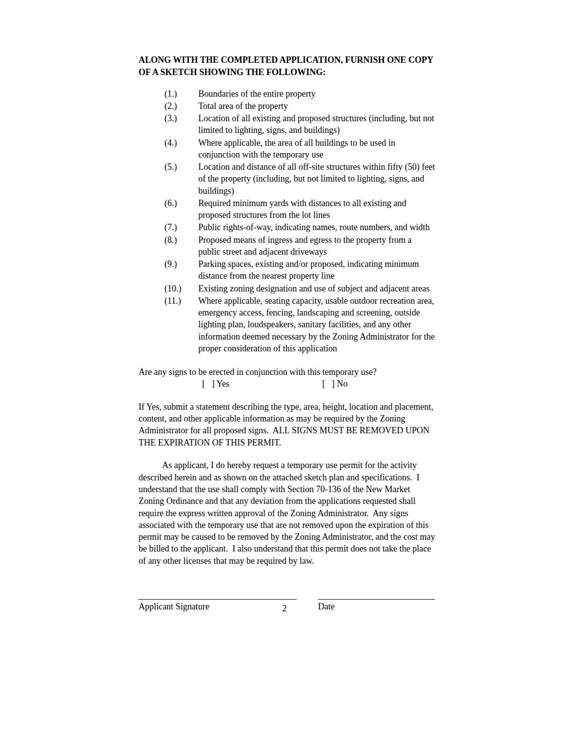ALONG WITH THE COMPLETED APPLICATION, FURNISH ONE COPY OF A SKETCH SHOWING THE FOLLOWING:
(1.) Boundaries of the entire property
(2.) Total area of the property
(3.) Location of all existing and proposed structures (including, but not limited to lighting, signs, and buildings)
(4.) Where applicable, the area of all buildings to be used in conjunction with the temporary use
(5.) Location and distance of all off-site structures within fifty (50) feet of the property (including, but not limited to lighting, signs, and buildings)
(6.) Required minimum yards with distances to all existing and proposed structures from the lot lines
(7.) Public rights-of-way, indicating names, route numbers, and width
(8.) Proposed means of ingress and egress to the property from a public street and adjacent driveways
(9.) Parking spaces, existing and/or proposed, indicating minimum distance from the nearest property line
(10.) Existing zoning designation and use of subject and adjacent areas
(11.) Where applicable, seating capacity, usable outdoor recreation area, emergency access, fencing, landscaping and screening, outside lighting plan, loudspeakers, sanitary facilities, and any other information deemed necessary by the Zoning Administrator for the proper consideration of this application
Are any signs to be erected in conjunction with this temporary use?
[ ] Yes[ ] No
If Yes, submit a statement describing the type, area, height, location and placement, content, and other applicable information as may be required by the Zoning Administrator for all proposed signs. ALL SIGNS MUST BE REMOVED UPON THE EXPIRATION OF THIS PERMIT.
As applicant, I do hereby request a temporary use permit for the activity described herein and as shown on the attached sketch plan and specifications. I understand that the use shall comply with Section 70-136 of the New Market Zoning Ordinance and that any deviation from the applications requested shall require the express written approval of the Zoning Administrator. Any signs associated with the temporary use that are not removed upon the expiration of this permit may be caused to be removed by the Zoning Administrator, and the cost may be billed to the applicant. I also understand that this permit does not take the place of any other licenses that may be required by law.
Applicant Signature
Date
2